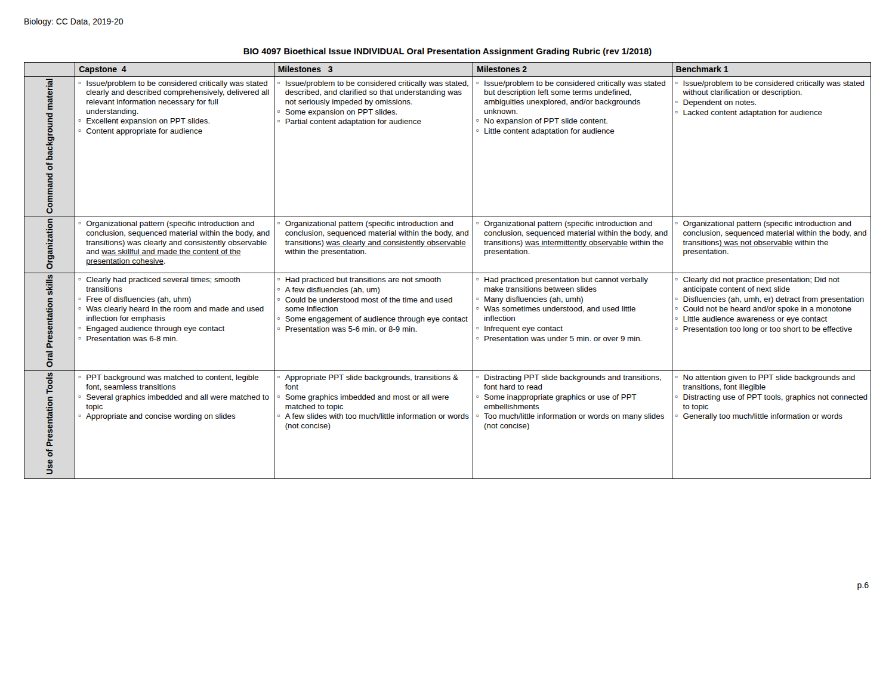Biology: CC Data, 2019-20
BIO 4097 Bioethical Issue INDIVIDUAL Oral Presentation Assignment Grading Rubric (rev 1/2018)
| | Capstone 4 | Milestones 3 | Milestones 2 | Benchmark 1 |
| --- | --- | --- | --- | --- |
| Command of background material | Issue/problem to be considered critically was stated clearly and described comprehensively, delivered all relevant information necessary for full understanding. Excellent expansion on PPT slides. Content appropriate for audience | Issue/problem to be considered critically was stated, described, and clarified so that understanding was not seriously impeded by omissions. Some expansion on PPT slides. Partial content adaptation for audience | Issue/problem to be considered critically was stated but description left some terms undefined, ambiguities unexplored, and/or backgrounds unknown. No expansion of PPT slide content. Little content adaptation for audience | Issue/problem to be considered critically was stated without clarification or description. Dependent on notes. Lacked content adaptation for audience |
| Organization | Organizational pattern (specific introduction and conclusion, sequenced material within the body, and transitions) was clearly and consistently observable and was skillful and made the content of the presentation cohesive . | Organizational pattern (specific introduction and conclusion, sequenced material within the body, and transitions) was clearly and consistently observable within the presentation. | Organizational pattern (specific introduction and conclusion, sequenced material within the body, and transitions) was intermittently observable within the presentation. | Organizational pattern (specific introduction and conclusion, sequenced material within the body, and transitions ) was not observable within the presentation. |
| Oral Presentation skills | Clearly had practiced several times; smooth transitions Free of disfluencies (ah, uhm) Was clearly heard in the room and made and used inflection for emphasis Engaged audience through eye contact Presentation was 6-8 min. | Had practiced but transitions are not smooth A few disfluencies (ah, um) Could be understood most of the time and used some inflection Some engagement of audience through eye contact Presentation was 5-6 min. or 8-9 min. | Had practiced presentation but cannot verbally make transitions between slides Many disfluencies (ah, umh) Was sometimes understood, and used little inflection Infrequent eye contact Presentation was under 5 min. or over 9 min. | Clearly did not practice presentation; Did not anticipate content of next slide Disfluencies (ah, umh, er) detract from presentation Could not be heard and/or spoke in a monotone Little audience awareness or eye contact Presentation too long or too short to be effective |
| Use of Presentation Tools | PPT background was matched to content, legible font, seamless transitions Several graphics imbedded and all were matched to topic Appropriate and concise wording on slides | Appropriate PPT slide backgrounds, transitions & font Some graphics imbedded and most or all were matched to topic A few slides with too much/little information or words (not concise) | Distracting PPT slide backgrounds and transitions, font hard to read Some inappropriate graphics or use of PPT embellishments Too much/little information or words on many slides (not concise) | No attention given to PPT slide backgrounds and transitions, font illegible Distracting use of PPT tools, graphics not connected to topic Generally too much/little information or words |
p.6